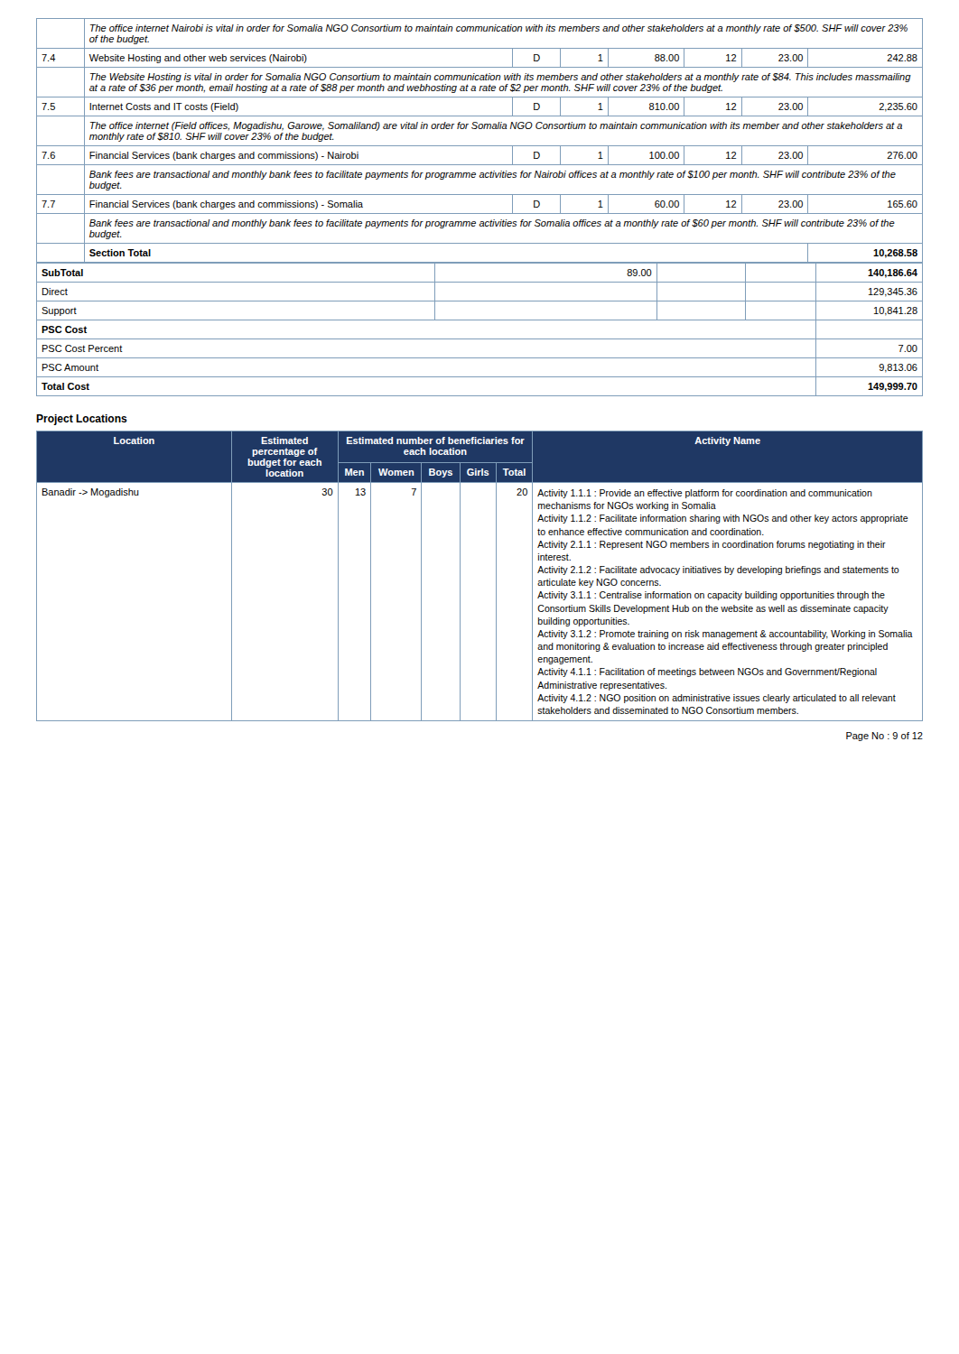| | The office internet Nairobi is vital in order for Somalia NGO Consortium to maintain communication with its members and other stakeholders at a monthly rate of $500. SHF will cover 23% of the budget. |
| 7.4 | Website Hosting and other web services (Nairobi) | D | 1 | 88.00 | 12 | 23.00 | 242.88 |
| | The Website Hosting is vital in order for Somalia NGO Consortium to maintain communication with its members and other stakeholders at a monthly rate of $84. This includes massmailing at a rate of $36 per month, email hosting at a rate of $88 per month and webhosting at a rate of $2 per month. SHF will cover 23% of the budget. |
| 7.5 | Internet Costs and IT costs (Field) | D | 1 | 810.00 | 12 | 23.00 | 2,235.60 |
| | The office internet (Field offices, Mogadishu, Garowe, Somaliland) are vital in order for Somalia NGO Consortium to maintain communication with its member and other stakeholders at a monthly rate of $810. SHF will cover 23% of the budget. |
| 7.6 | Financial Services (bank charges and commissions) - Nairobi | D | 1 | 100.00 | 12 | 23.00 | 276.00 |
| | Bank fees are transactional and monthly bank fees to facilitate payments for programme activities for Nairobi offices at a monthly rate of $100 per month. SHF will contribute 23% of the budget. |
| 7.7 | Financial Services (bank charges and commissions) - Somalia | D | 1 | 60.00 | 12 | 23.00 | 165.60 |
| | Bank fees are transactional and monthly bank fees to facilitate payments for programme activities for Somalia offices at a monthly rate of $60 per month. SHF will contribute 23% of the budget. |
| | Section Total | 10,268.58 |
| SubTotal | 89.00 | | | 140,186.64 |
| Direct | | | | 129,345.36 |
| Support | | | | 10,841.28 |
| PSC Cost | |
| PSC Cost Percent | 7.00 |
| PSC Amount | 9,813.06 |
| Total Cost | 149,999.70 |
Project Locations
| Location | Estimated percentage of budget for each location | Estimated number of beneficiaries for each location | Activity Name |
| --- | --- | --- | --- |
| Men | Women | Boys | Girls | Total |
| Banadir -> Mogadishu | 30 | 13 | 7 | | | 20 | Activity 1.1.1 : Provide an effective platform for coordination and communication mechanisms for NGOs working in Somalia Activity 1.1.2 : Facilitate information sharing with NGOs and other key actors appropriate to enhance effective communication and coordination. Activity 2.1.1 : Represent NGO members in coordination forums negotiating in their interest. Activity 2.1.2 : Facilitate advocacy initiatives by developing briefings and statements to articulate key NGO concerns. Activity 3.1.1 : Centralise information on capacity building opportunities through the Consortium Skills Development Hub on the website as well as disseminate capacity building opportunities. Activity 3.1.2 : Promote training on risk management & accountability, Working in Somalia and monitoring & evaluation to increase aid effectiveness through greater principled engagement. Activity 4.1.1 : Facilitation of meetings between NGOs and Government/Regional Administrative representatives. Activity 4.1.2 : NGO position on administrative issues clearly articulated to all relevant stakeholders and disseminated to NGO Consortium members. |
Page No : 9 of 12